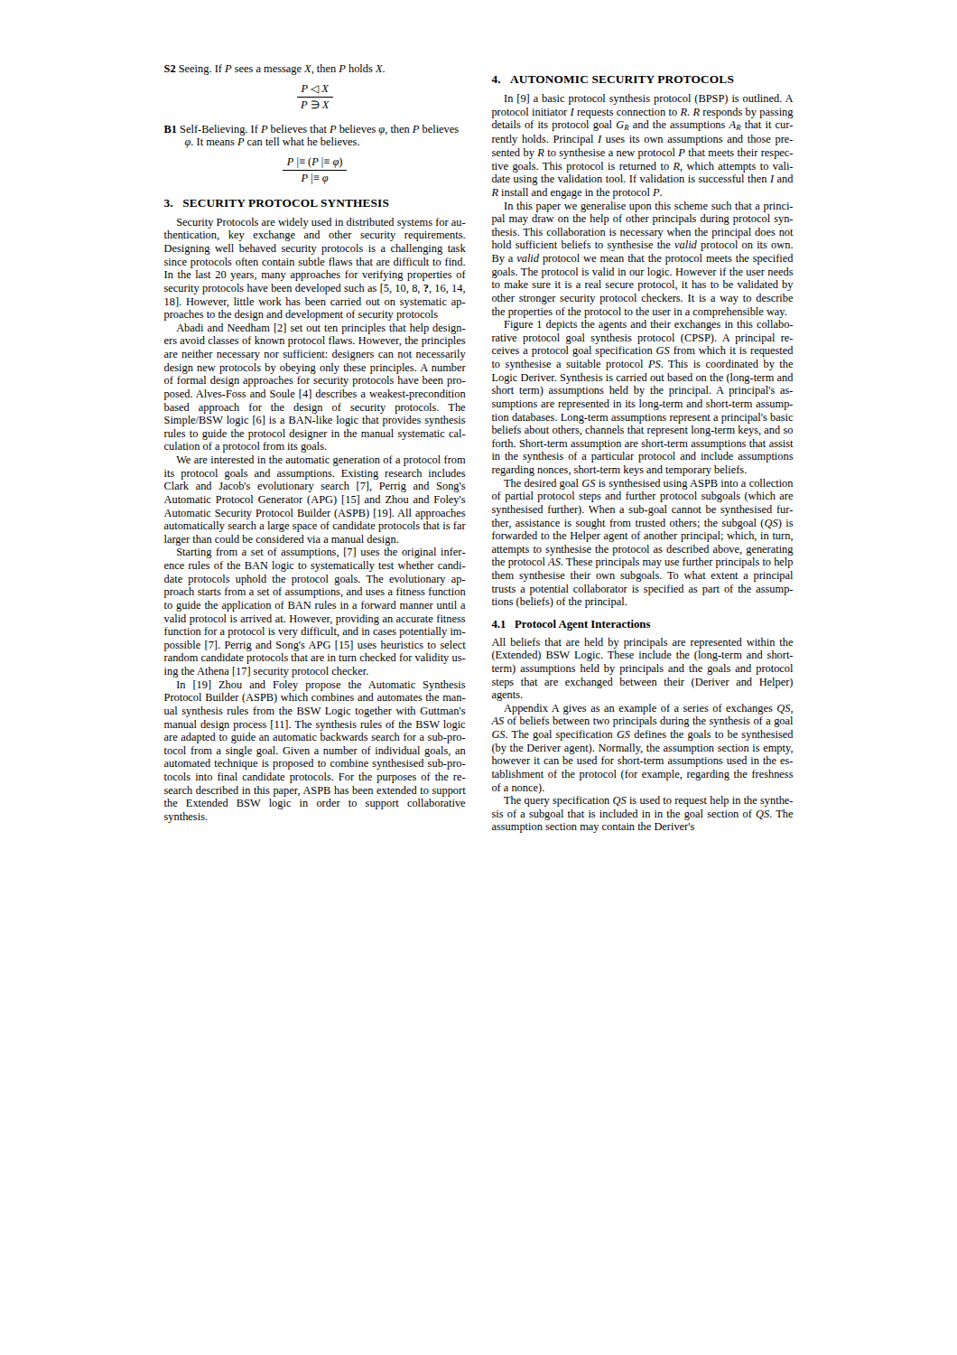S2 Seeing. If P sees a message X, then P holds X.
P ◁ X P ∋ X
B1 Self-Believing. If P believes that P believes φ, then P believes φ. It means P can tell what he believes.
P |≡ (P |≡ φ) P |≡ φ
3. SECURITY PROTOCOL SYNTHESIS
Security Protocols are widely used in distributed systems for authentication, key exchange and other security requirements. Designing well behaved security protocols is a challenging task since protocols often contain subtle flaws that are difficult to find. In the last 20 years, many approaches for verifying properties of security protocols have been developed such as [5, 10, 8, ?, 16, 14, 18]. However, little work has been carried out on systematic approaches to the design and development of security protocols
Abadi and Needham [2] set out ten principles that help designers avoid classes of known protocol flaws. However, the principles are neither necessary nor sufficient: designers can not necessarily design new protocols by obeying only these principles. A number of formal design approaches for security protocols have been proposed. Alves-Foss and Soule [4] describes a weakest-precondition based approach for the design of security protocols. The Simple/BSW logic [6] is a BAN-like logic that provides synthesis rules to guide the protocol designer in the manual systematic calculation of a protocol from its goals.
We are interested in the automatic generation of a protocol from its protocol goals and assumptions. Existing research includes Clark and Jacob's evolutionary search [7], Perrig and Song's Automatic Protocol Generator (APG) [15] and Zhou and Foley's Automatic Security Protocol Builder (ASPB) [19]. All approaches automatically search a large space of candidate protocols that is far larger than could be considered via a manual design.
Starting from a set of assumptions, [7] uses the original inference rules of the BAN logic to systematically test whether candidate protocols uphold the protocol goals. The evolutionary approach starts from a set of assumptions, and uses a fitness function to guide the application of BAN rules in a forward manner until a valid protocol is arrived at. However, providing an accurate fitness function for a protocol is very difficult, and in cases potentially impossible [7]. Perrig and Song's APG [15] uses heuristics to select random candidate protocols that are in turn checked for validity using the Athena [17] security protocol checker.
In [19] Zhou and Foley propose the Automatic Synthesis Protocol Builder (ASPB) which combines and automates the manual synthesis rules from the BSW Logic together with Guttman's manual design process [11]. The synthesis rules of the BSW logic are adapted to guide an automatic backwards search for a sub-protocol from a single goal. Given a number of individual goals, an automated technique is proposed to combine synthesised sub-protocols into final candidate protocols. For the purposes of the research described in this paper, ASPB has been extended to support the Extended BSW logic in order to support collaborative synthesis.
4. AUTONOMIC SECURITY PROTOCOLS
In [9] a basic protocol synthesis protocol (BPSP) is outlined. A protocol initiator I requests connection to R. R responds by passing details of its protocol goal GR and the assumptions AR that it currently holds. Principal I uses its own assumptions and those presented by R to synthesise a new protocol P that meets their respective goals. This protocol is returned to R, which attempts to validate using the validation tool. If validation is successful then I and R install and engage in the protocol P.
In this paper we generalise upon this scheme such that a principal may draw on the help of other principals during protocol synthesis. This collaboration is necessary when the principal does not hold sufficient beliefs to synthesise the valid protocol on its own. By a valid protocol we mean that the protocol meets the specified goals. The protocol is valid in our logic. However if the user needs to make sure it is a real secure protocol, it has to be validated by other stronger security protocol checkers. It is a way to describe the properties of the protocol to the user in a comprehensible way.
Figure 1 depicts the agents and their exchanges in this collaborative protocol goal synthesis protocol (CPSP). A principal receives a protocol goal specification GS from which it is requested to synthesise a suitable protocol PS. This is coordinated by the Logic Deriver. Synthesis is carried out based on the (long-term and short term) assumptions held by the principal. A principal's assumptions are represented in its long-term and short-term assumption databases. Long-term assumptions represent a principal's basic beliefs about others, channels that represent long-term keys, and so forth. Short-term assumption are short-term assumptions that assist in the synthesis of a particular protocol and include assumptions regarding nonces, short-term keys and temporary beliefs.
The desired goal GS is synthesised using ASPB into a collection of partial protocol steps and further protocol subgoals (which are synthesised further). When a sub-goal cannot be synthesised further, assistance is sought from trusted others; the subgoal (QS) is forwarded to the Helper agent of another principal; which, in turn, attempts to synthesise the protocol as described above, generating the protocol AS. These principals may use further principals to help them synthesise their own subgoals. To what extent a principal trusts a potential collaborator is specified as part of the assumptions (beliefs) of the principal.
4.1 Protocol Agent Interactions
All beliefs that are held by principals are represented within the (Extended) BSW Logic. These include the (long-term and short-term) assumptions held by principals and the goals and protocol steps that are exchanged between their (Deriver and Helper) agents.
Appendix A gives as an example of a series of exchanges QS, AS of beliefs between two principals during the synthesis of a goal GS. The goal specification GS defines the goals to be synthesised (by the Deriver agent). Normally, the assumption section is empty, however it can be used for short-term assumptions used in the establishment of the protocol (for example, regarding the freshness of a nonce).
The query specification QS is used to request help in the synthesis of a subgoal that is included in in the goal section of QS. The assumption section may contain the Deriver's